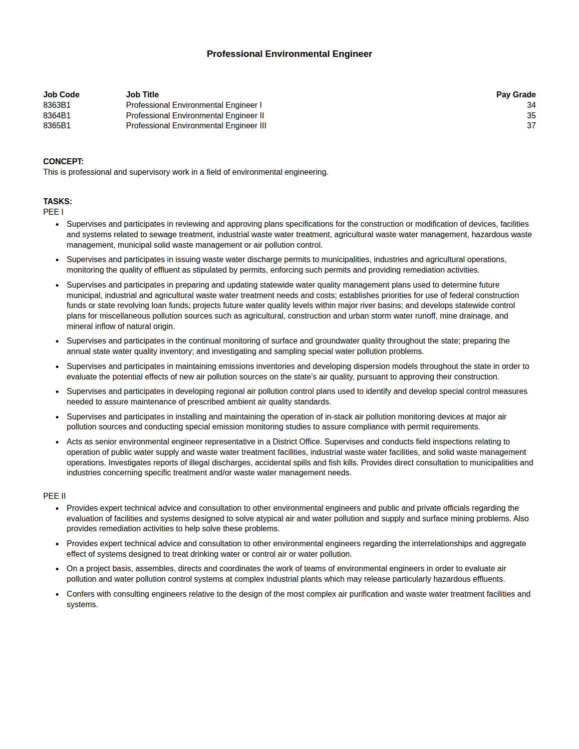Professional Environmental Engineer
| Job Code | Job Title | Pay Grade |
| --- | --- | --- |
| 8363B1 | Professional Environmental Engineer I | 34 |
| 8364B1 | Professional Environmental Engineer II | 35 |
| 8365B1 | Professional Environmental Engineer III | 37 |
CONCEPT:
This is professional and supervisory work in a field of environmental engineering.
TASKS:
PEE I
Supervises and participates in reviewing and approving plans specifications for the construction or modification of devices, facilities and systems related to sewage treatment, industrial waste water treatment, agricultural waste water management, hazardous waste management, municipal solid waste management or air pollution control.
Supervises and participates in issuing waste water discharge permits to municipalities, industries and agricultural operations, monitoring the quality of effluent as stipulated by permits, enforcing such permits and providing remediation activities.
Supervises and participates in preparing and updating statewide water quality management plans used to determine future municipal, industrial and agricultural waste water treatment needs and costs; establishes priorities for use of federal construction funds or state revolving loan funds; projects future water quality levels within major river basins; and develops statewide control plans for miscellaneous pollution sources such as agricultural, construction and urban storm water runoff, mine drainage, and mineral inflow of natural origin.
Supervises and participates in the continual monitoring of surface and groundwater quality throughout the state; preparing the annual state water quality inventory; and investigating and sampling special water pollution problems.
Supervises and participates in maintaining emissions inventories and developing dispersion models throughout the state in order to evaluate the potential effects of new air pollution sources on the state's air quality, pursuant to approving their construction.
Supervises and participates in developing regional air pollution control plans used to identify and develop special control measures needed to assure maintenance of prescribed ambient air quality standards.
Supervises and participates in installing and maintaining the operation of in-stack air pollution monitoring devices at major air pollution sources and conducting special emission monitoring studies to assure compliance with permit requirements.
Acts as senior environmental engineer representative in a District Office. Supervises and conducts field inspections relating to operation of public water supply and waste water treatment facilities, industrial waste water facilities, and solid waste management operations. Investigates reports of illegal discharges, accidental spills and fish kills. Provides direct consultation to municipalities and industries concerning specific treatment and/or waste water management needs.
PEE II
Provides expert technical advice and consultation to other environmental engineers and public and private officials regarding the evaluation of facilities and systems designed to solve atypical air and water pollution and supply and surface mining problems. Also provides remediation activities to help solve these problems.
Provides expert technical advice and consultation to other environmental engineers regarding the interrelationships and aggregate effect of systems designed to treat drinking water or control air or water pollution.
On a project basis, assembles, directs and coordinates the work of teams of environmental engineers in order to evaluate air pollution and water pollution control systems at complex industrial plants which may release particularly hazardous effluents.
Confers with consulting engineers relative to the design of the most complex air purification and waste water treatment facilities and systems.